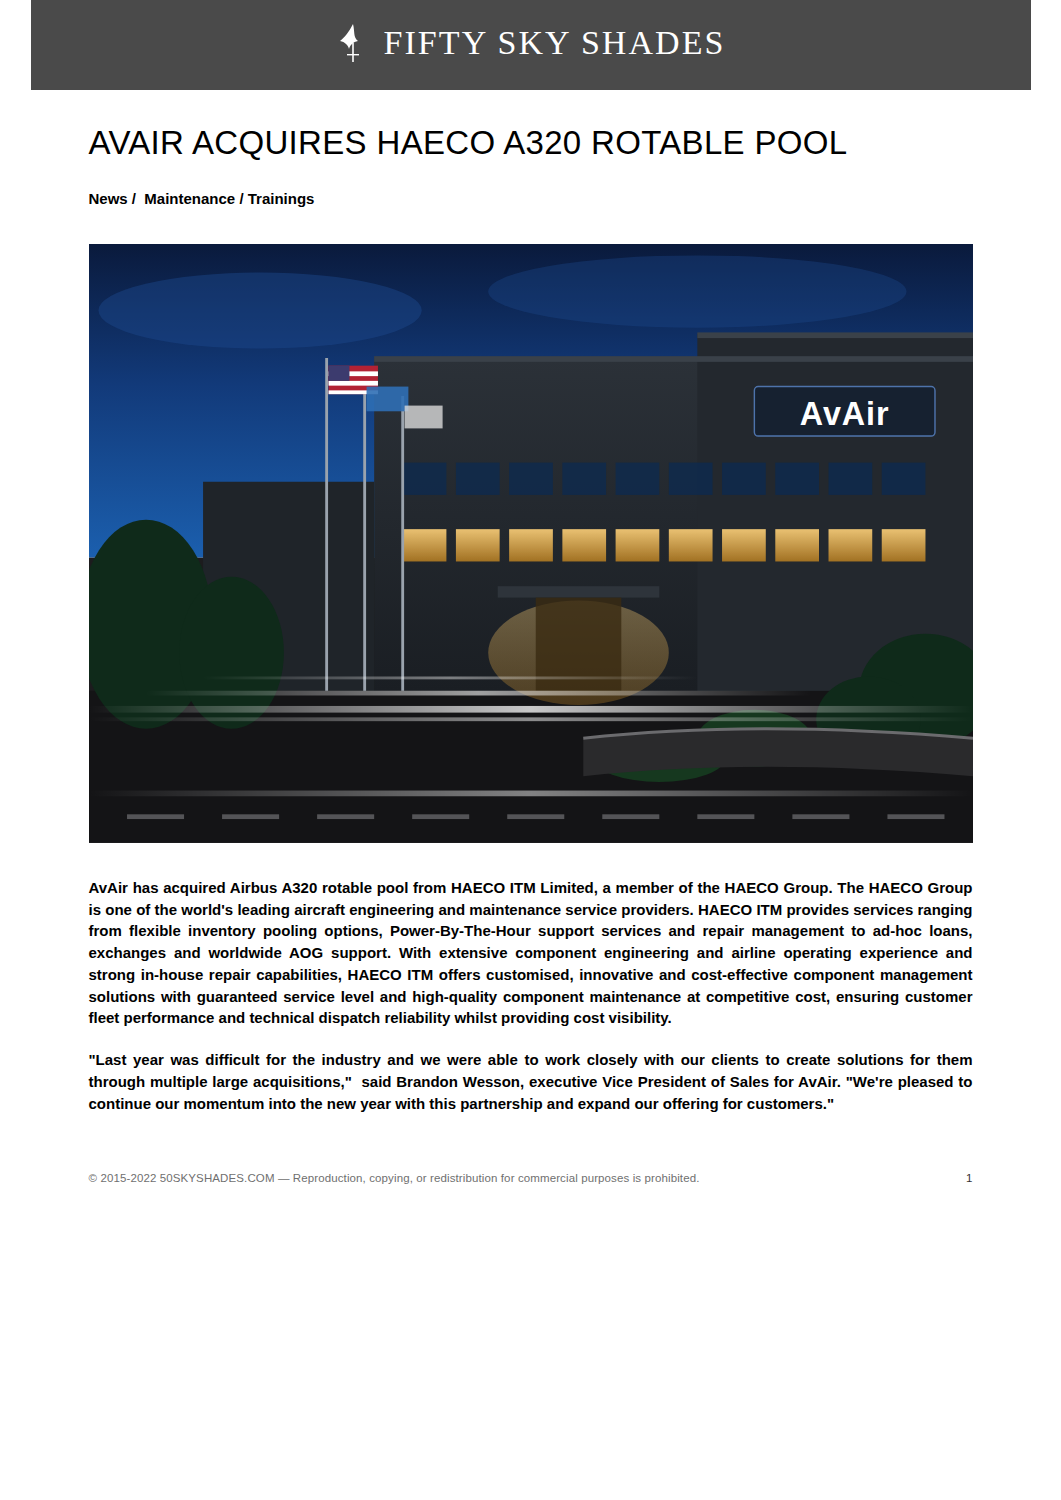FIFTY SKY SHADES
AVAIR ACQUIRES HAECO A320 ROTABLE POOL
News / Maintenance / Trainings
AvAir
AvAir has acquired Airbus A320 rotable pool from HAECO ITM Limited, a member of the HAECO Group. The HAECO Group is one of the world's leading aircraft engineering and maintenance service providers. HAECO ITM provides services ranging from flexible inventory pooling options, Power-By-The-Hour support services and repair management to ad-hoc loans, exchanges and worldwide AOG support. With extensive component engineering and airline operating experience and strong in-house repair capabilities, HAECO ITM offers customised, innovative and cost-effective component management solutions with guaranteed service level and high-quality component maintenance at competitive cost, ensuring customer fleet performance and technical dispatch reliability whilst providing cost visibility.
"Last year was difficult for the industry and we were able to work closely with our clients to create solutions for them through multiple large acquisitions," said Brandon Wesson, executive Vice President of Sales for AvAir. "We're pleased to continue our momentum into the new year with this partnership and expand our offering for customers."
© 2015-2022 50SKYSHADES.COM — Reproduction, copying, or redistribution for commercial purposes is prohibited. 1